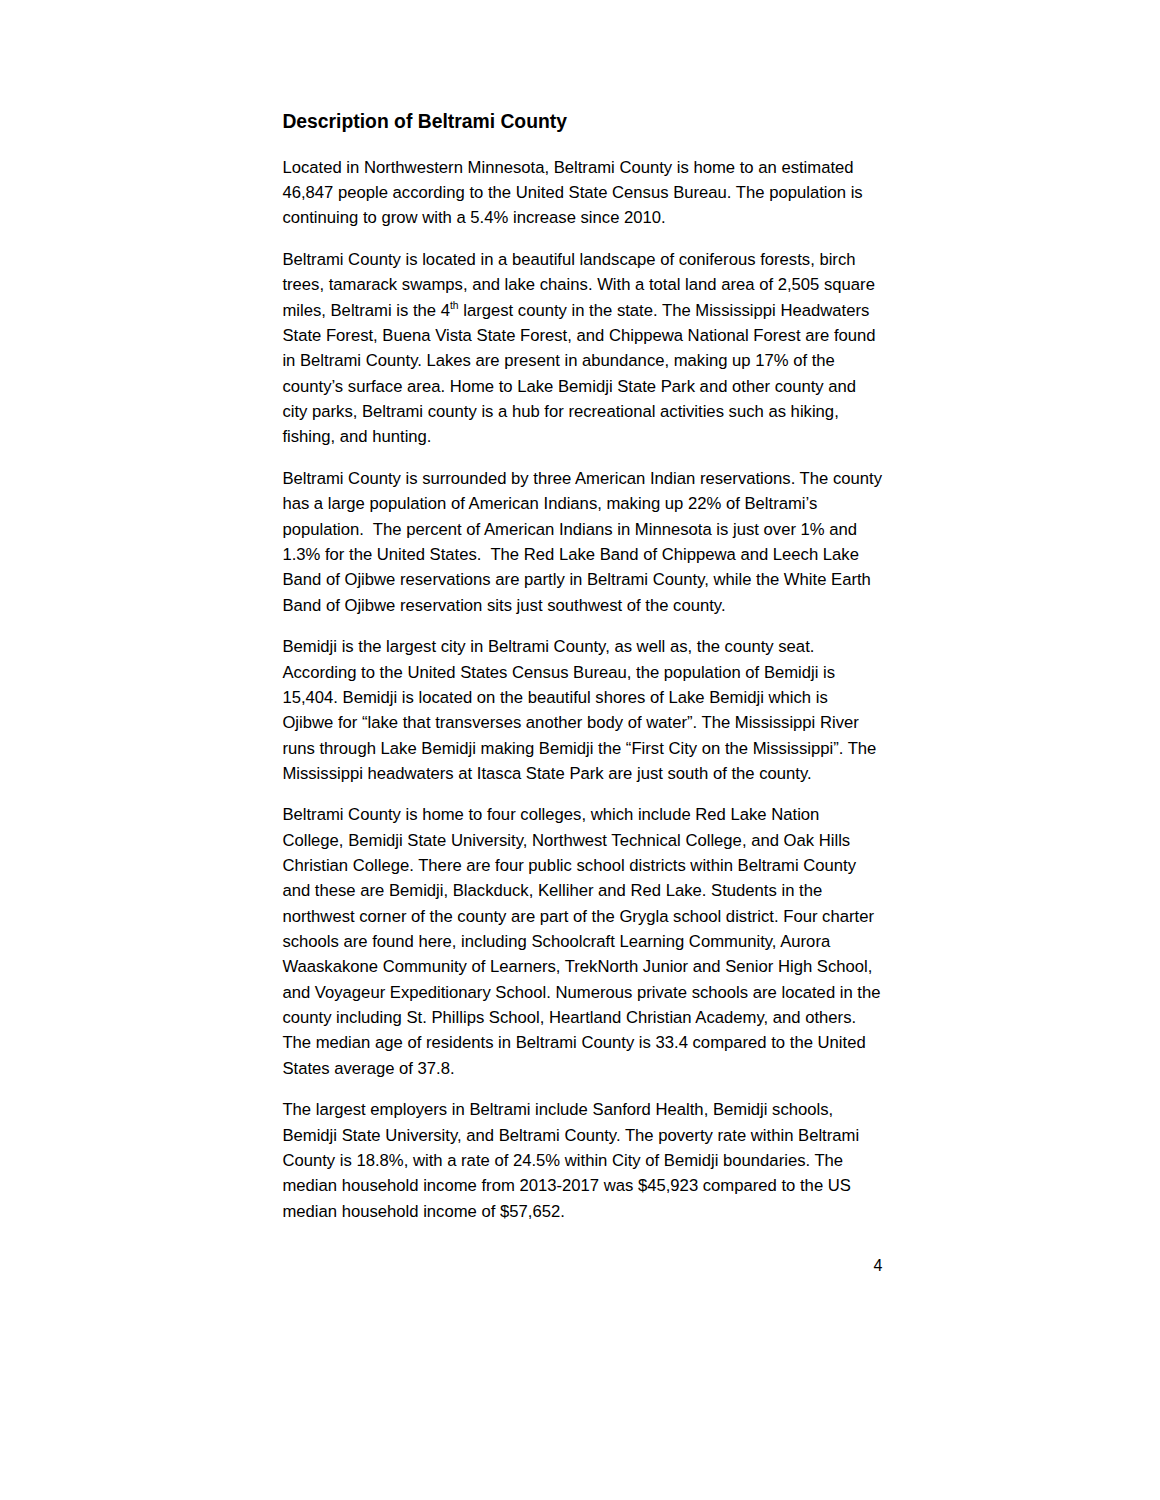Description of Beltrami County
Located in Northwestern Minnesota, Beltrami County is home to an estimated 46,847 people according to the United State Census Bureau. The population is continuing to grow with a 5.4% increase since 2010.
Beltrami County is located in a beautiful landscape of coniferous forests, birch trees, tamarack swamps, and lake chains. With a total land area of 2,505 square miles, Beltrami is the 4th largest county in the state. The Mississippi Headwaters State Forest, Buena Vista State Forest, and Chippewa National Forest are found in Beltrami County. Lakes are present in abundance, making up 17% of the county’s surface area. Home to Lake Bemidji State Park and other county and city parks, Beltrami county is a hub for recreational activities such as hiking, fishing, and hunting.
Beltrami County is surrounded by three American Indian reservations. The county has a large population of American Indians, making up 22% of Beltrami’s population. The percent of American Indians in Minnesota is just over 1% and 1.3% for the United States. The Red Lake Band of Chippewa and Leech Lake Band of Ojibwe reservations are partly in Beltrami County, while the White Earth Band of Ojibwe reservation sits just southwest of the county.
Bemidji is the largest city in Beltrami County, as well as, the county seat. According to the United States Census Bureau, the population of Bemidji is 15,404. Bemidji is located on the beautiful shores of Lake Bemidji which is Ojibwe for “lake that transverses another body of water”. The Mississippi River runs through Lake Bemidji making Bemidji the “First City on the Mississippi”. The Mississippi headwaters at Itasca State Park are just south of the county.
Beltrami County is home to four colleges, which include Red Lake Nation College, Bemidji State University, Northwest Technical College, and Oak Hills Christian College. There are four public school districts within Beltrami County and these are Bemidji, Blackduck, Kelliher and Red Lake. Students in the northwest corner of the county are part of the Grygla school district. Four charter schools are found here, including Schoolcraft Learning Community, Aurora Waaskakone Community of Learners, TrekNorth Junior and Senior High School, and Voyageur Expeditionary School. Numerous private schools are located in the county including St. Phillips School, Heartland Christian Academy, and others. The median age of residents in Beltrami County is 33.4 compared to the United States average of 37.8.
The largest employers in Beltrami include Sanford Health, Bemidji schools, Bemidji State University, and Beltrami County. The poverty rate within Beltrami County is 18.8%, with a rate of 24.5% within City of Bemidji boundaries. The median household income from 2013-2017 was $45,923 compared to the US median household income of $57,652.
4